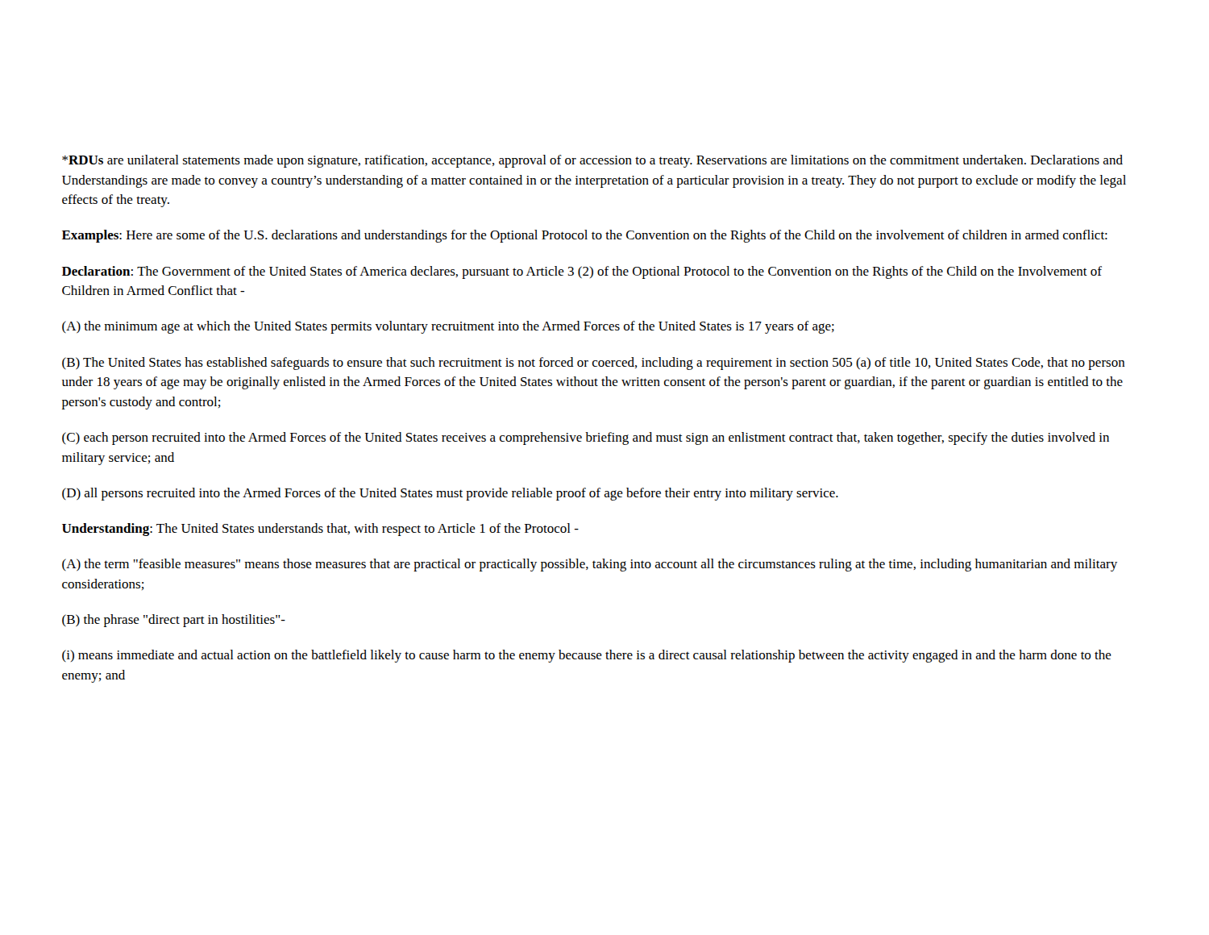*RDUs are unilateral statements made upon signature, ratification, acceptance, approval of or accession to a treaty. Reservations are limitations on the commitment undertaken. Declarations and Understandings are made to convey a country’s understanding of a matter contained in or the interpretation of a particular provision in a treaty. They do not purport to exclude or modify the legal effects of the treaty.
Examples: Here are some of the U.S. declarations and understandings for the Optional Protocol to the Convention on the Rights of the Child on the involvement of children in armed conflict:
Declaration: The Government of the United States of America declares, pursuant to Article 3 (2) of the Optional Protocol to the Convention on the Rights of the Child on the Involvement of Children in Armed Conflict that -
(A) the minimum age at which the United States permits voluntary recruitment into the Armed Forces of the United States is 17 years of age;
(B) The United States has established safeguards to ensure that such recruitment is not forced or coerced, including a requirement in section 505 (a) of title 10, United States Code, that no person under 18 years of age may be originally enlisted in the Armed Forces of the United States without the written consent of the person's parent or guardian, if the parent or guardian is entitled to the person's custody and control;
(C) each person recruited into the Armed Forces of the United States receives a comprehensive briefing and must sign an enlistment contract that, taken together, specify the duties involved in military service; and
(D) all persons recruited into the Armed Forces of the United States must provide reliable proof of age before their entry into military service.
Understanding: The United States understands that, with respect to Article 1 of the Protocol -
(A) the term "feasible measures" means those measures that are practical or practically possible, taking into account all the circumstances ruling at the time, including humanitarian and military considerations;
(B) the phrase "direct part in hostilities"-
(i) means immediate and actual action on the battlefield likely to cause harm to the enemy because there is a direct causal relationship between the activity engaged in and the harm done to the enemy; and